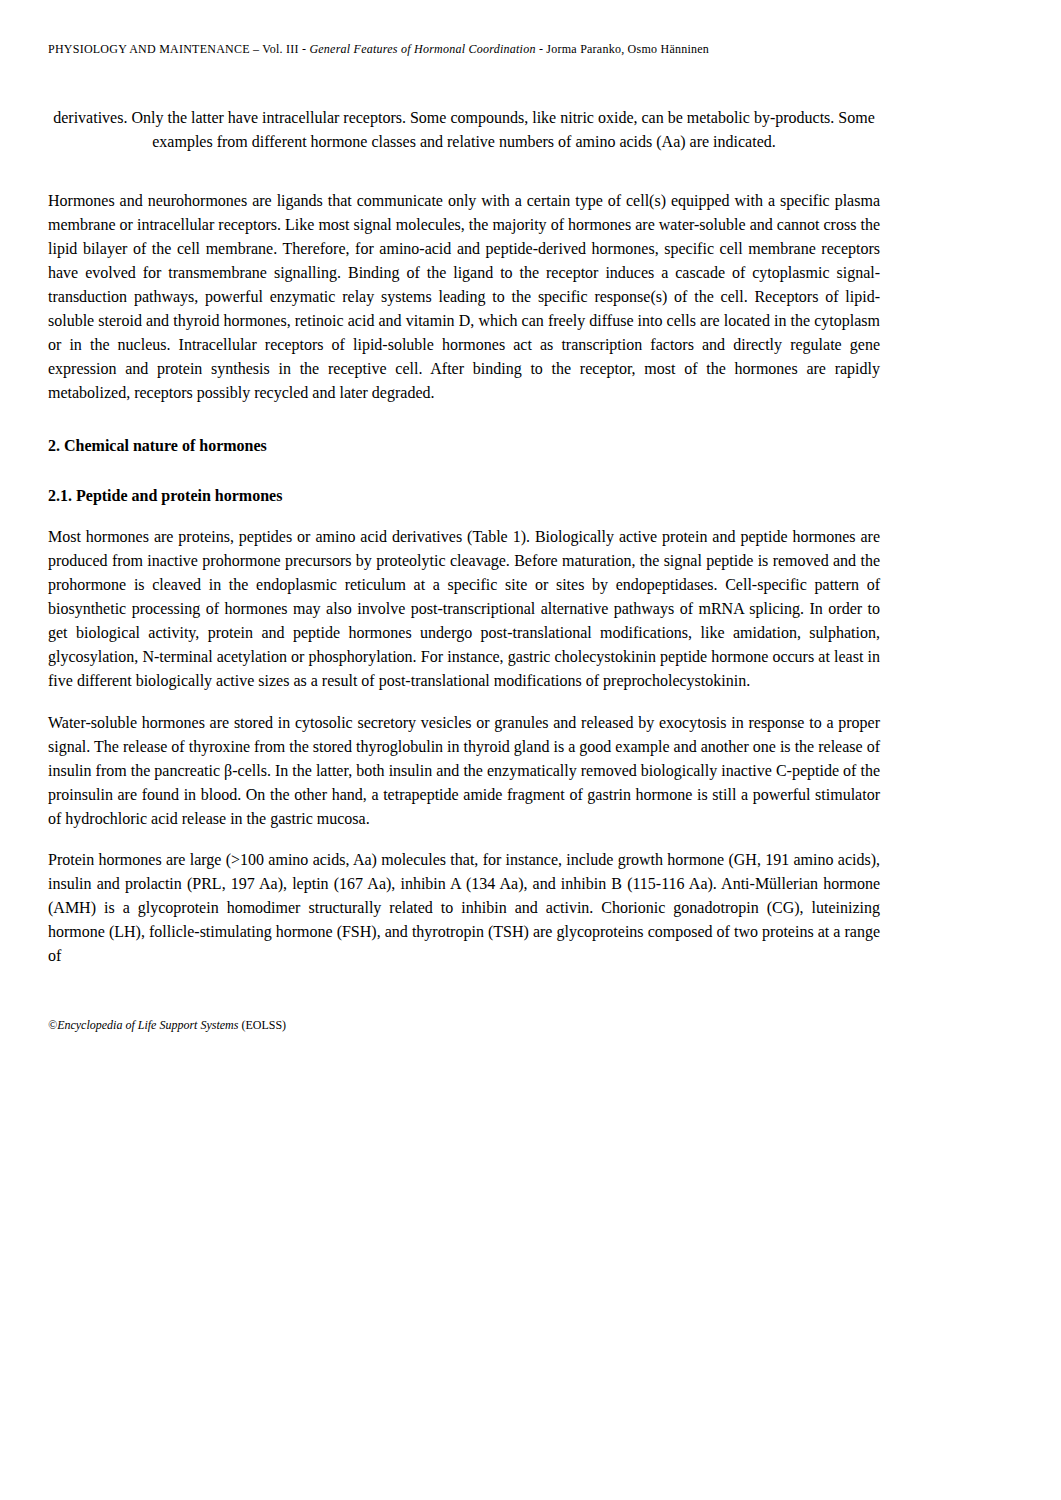PHYSIOLOGY AND MAINTENANCE – Vol. III - General Features of Hormonal Coordination - Jorma Paranko, Osmo Hänninen
derivatives. Only the latter have intracellular receptors. Some compounds, like nitric oxide, can be metabolic by-products. Some examples from different hormone classes and relative numbers of amino acids (Aa) are indicated.
Hormones and neurohormones are ligands that communicate only with a certain type of cell(s) equipped with a specific plasma membrane or intracellular receptors. Like most signal molecules, the majority of hormones are water-soluble and cannot cross the lipid bilayer of the cell membrane. Therefore, for amino-acid and peptide-derived hormones, specific cell membrane receptors have evolved for transmembrane signalling. Binding of the ligand to the receptor induces a cascade of cytoplasmic signal-transduction pathways, powerful enzymatic relay systems leading to the specific response(s) of the cell. Receptors of lipid-soluble steroid and thyroid hormones, retinoic acid and vitamin D, which can freely diffuse into cells are located in the cytoplasm or in the nucleus. Intracellular receptors of lipid-soluble hormones act as transcription factors and directly regulate gene expression and protein synthesis in the receptive cell. After binding to the receptor, most of the hormones are rapidly metabolized, receptors possibly recycled and later degraded.
2. Chemical nature of hormones
2.1. Peptide and protein hormones
Most hormones are proteins, peptides or amino acid derivatives (Table 1). Biologically active protein and peptide hormones are produced from inactive prohormone precursors by proteolytic cleavage. Before maturation, the signal peptide is removed and the prohormone is cleaved in the endoplasmic reticulum at a specific site or sites by endopeptidases. Cell-specific pattern of biosynthetic processing of hormones may also involve post-transcriptional alternative pathways of mRNA splicing. In order to get biological activity, protein and peptide hormones undergo post-translational modifications, like amidation, sulphation, glycosylation, N-terminal acetylation or phosphorylation. For instance, gastric cholecystokinin peptide hormone occurs at least in five different biologically active sizes as a result of post-translational modifications of preprocholecystokinin.
Water-soluble hormones are stored in cytosolic secretory vesicles or granules and released by exocytosis in response to a proper signal. The release of thyroxine from the stored thyroglobulin in thyroid gland is a good example and another one is the release of insulin from the pancreatic β-cells. In the latter, both insulin and the enzymatically removed biologically inactive C-peptide of the proinsulin are found in blood. On the other hand, a tetrapeptide amide fragment of gastrin hormone is still a powerful stimulator of hydrochloric acid release in the gastric mucosa.
Protein hormones are large (>100 amino acids, Aa) molecules that, for instance, include growth hormone (GH, 191 amino acids), insulin and prolactin (PRL, 197 Aa), leptin (167 Aa), inhibin A (134 Aa), and inhibin B (115-116 Aa). Anti-Müllerian hormone (AMH) is a glycoprotein homodimer structurally related to inhibin and activin. Chorionic gonadotropin (CG), luteinizing hormone (LH), follicle-stimulating hormone (FSH), and thyrotropin (TSH) are glycoproteins composed of two proteins at a range of
©Encyclopedia of Life Support Systems (EOLSS)